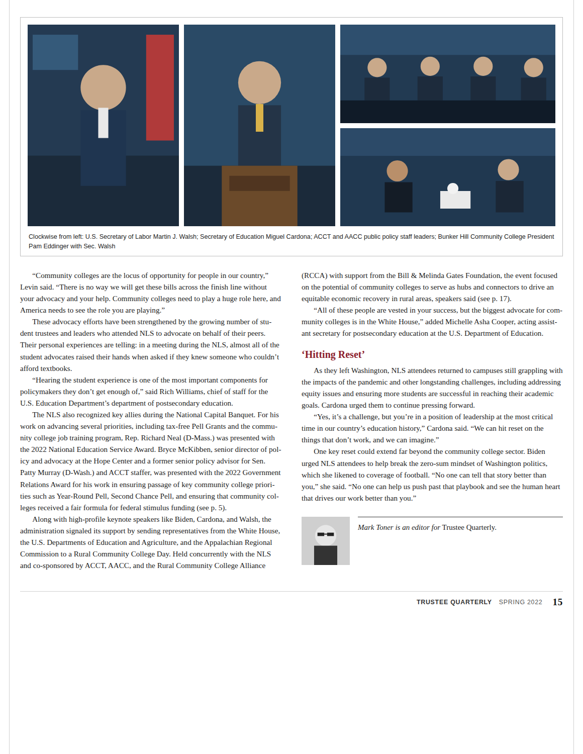Clockwise from left: U.S. Secretary of Labor Martin J. Walsh; Secretary of Education Miguel Cardona; ACCT and AACC public policy staff leaders; Bunker Hill Community College President Pam Eddinger with Sec. Walsh
“Community colleges are the locus of opportunity for people in our country,” Levin said. “There is no way we will get these bills across the finish line without your advocacy and your help. Community colleges need to play a huge role here, and America needs to see the role you are playing.”
These advocacy efforts have been strengthened by the growing number of student trustees and leaders who attended NLS to advocate on behalf of their peers. Their personal experiences are telling: in a meeting during the NLS, almost all of the student advocates raised their hands when asked if they knew someone who couldn’t afford textbooks.
“Hearing the student experience is one of the most important components for policymakers they don’t get enough of,” said Rich Williams, chief of staff for the U.S. Education Department’s department of postsecondary education.
The NLS also recognized key allies during the National Capital Banquet. For his work on advancing several priorities, including tax-free Pell Grants and the community college job training program, Rep. Richard Neal (D-Mass.) was presented with the 2022 National Education Service Award. Bryce McKibben, senior director of policy and advocacy at the Hope Center and a former senior policy advisor for Sen. Patty Murray (D-Wash.) and ACCT staffer, was presented with the 2022 Government Relations Award for his work in ensuring passage of key community college priorities such as Year-Round Pell, Second Chance Pell, and ensuring that community colleges received a fair formula for federal stimulus funding (see p. 5).
Along with high-profile keynote speakers like Biden, Cardona, and Walsh, the administration signaled its support by sending representatives from the White House, the U.S. Departments of Education and Agriculture, and the Appalachian Regional Commission to a Rural Community College Day. Held concurrently with the NLS and co-sponsored by ACCT, AACC, and the Rural Community College Alliance (RCCA) with support from the Bill & Melinda Gates Foundation, the event focused on the potential of community colleges to serve as hubs and connectors to drive an equitable economic recovery in rural areas, speakers said (see p. 17).
“All of these people are vested in your success, but the biggest advocate for community colleges is in the White House,” added Michelle Asha Cooper, acting assistant secretary for postsecondary education at the U.S. Department of Education.
‘Hitting Reset’
As they left Washington, NLS attendees returned to campuses still grappling with the impacts of the pandemic and other longstanding challenges, including addressing equity issues and ensuring more students are successful in reaching their academic goals. Cardona urged them to continue pressing forward.
“Yes, it’s a challenge, but you’re in a position of leadership at the most critical time in our country’s education history,” Cardona said. “We can hit reset on the things that don’t work, and we can imagine.”
One key reset could extend far beyond the community college sector. Biden urged NLS attendees to help break the zero-sum mindset of Washington politics, which she likened to coverage of football. “No one can tell that story better than you,” she said. “No one can help us push past that playbook and see the human heart that drives our work better than you.”
Mark Toner is an editor for Trustee Quarterly.
TRUSTEE QUARTERLY SPRING 2022 15